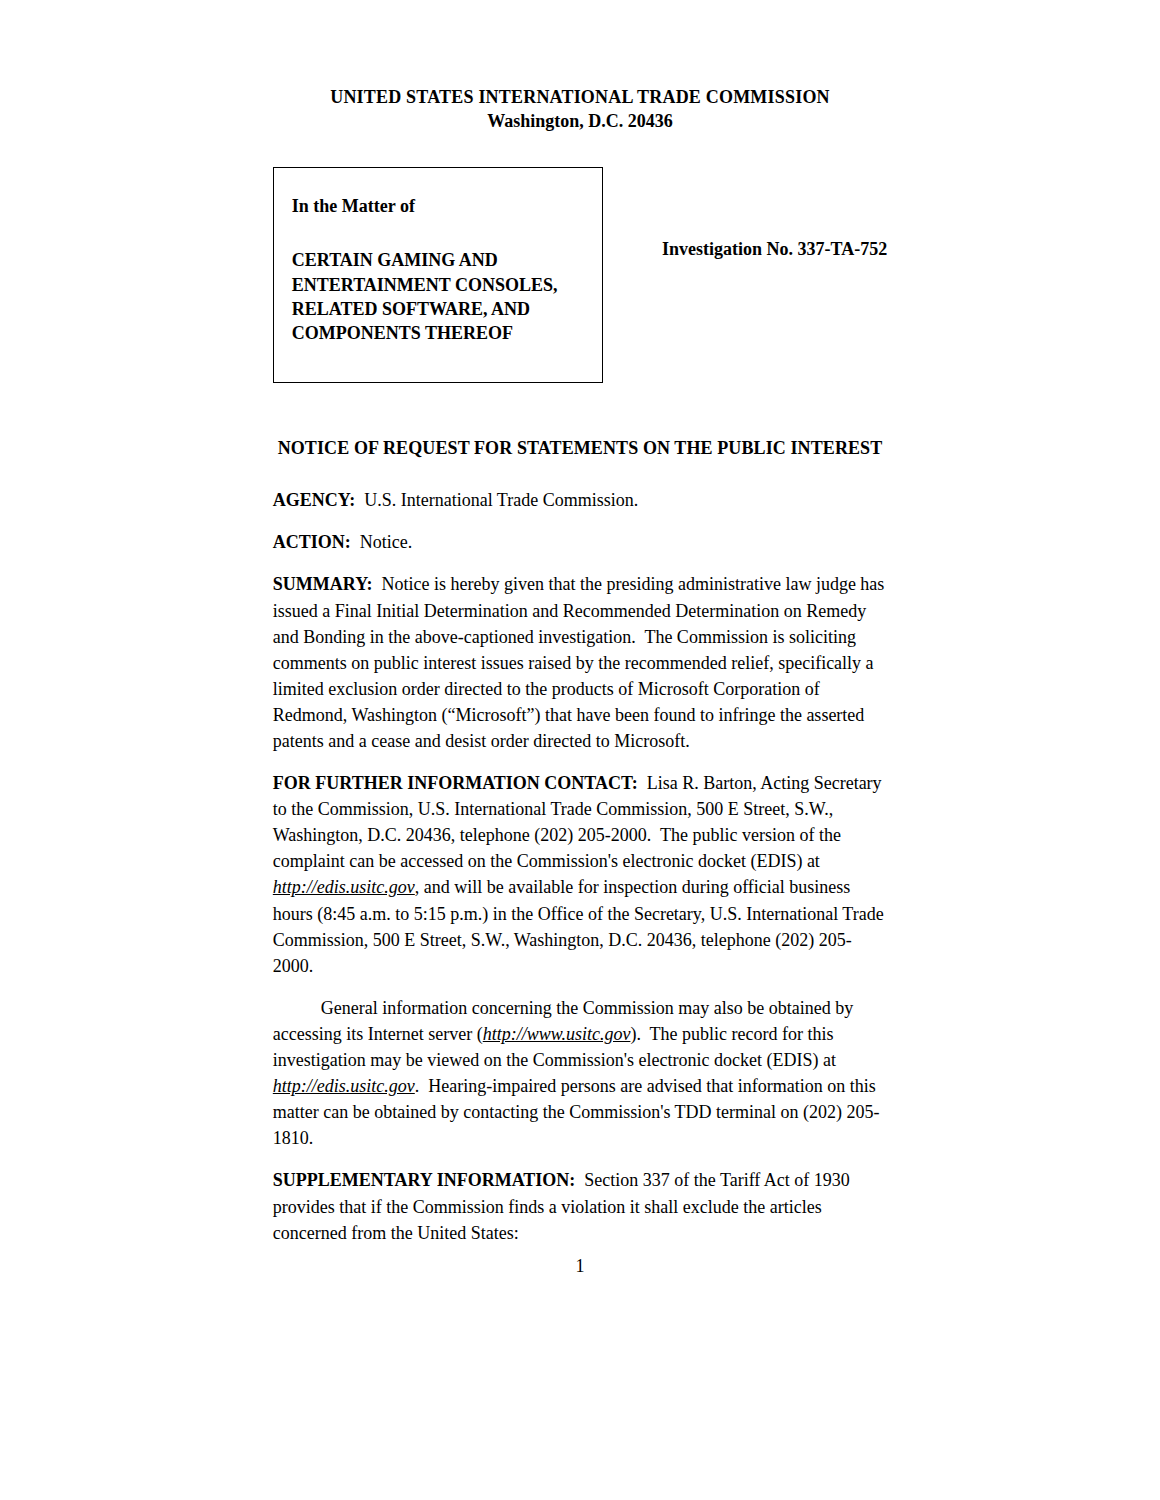UNITED STATES INTERNATIONAL TRADE COMMISSION
Washington, D.C. 20436
In the Matter of
CERTAIN GAMING AND
ENTERTAINMENT CONSOLES,
RELATED SOFTWARE, AND
COMPONENTS THEREOF
Investigation No. 337-TA-752
NOTICE OF REQUEST FOR STATEMENTS ON THE PUBLIC INTEREST
AGENCY: U.S. International Trade Commission.
ACTION: Notice.
SUMMARY: Notice is hereby given that the presiding administrative law judge has issued a Final Initial Determination and Recommended Determination on Remedy and Bonding in the above-captioned investigation. The Commission is soliciting comments on public interest issues raised by the recommended relief, specifically a limited exclusion order directed to the products of Microsoft Corporation of Redmond, Washington (“Microsoft”) that have been found to infringe the asserted patents and a cease and desist order directed to Microsoft.
FOR FURTHER INFORMATION CONTACT: Lisa R. Barton, Acting Secretary to the Commission, U.S. International Trade Commission, 500 E Street, S.W., Washington, D.C. 20436, telephone (202) 205-2000. The public version of the complaint can be accessed on the Commission's electronic docket (EDIS) at http://edis.usitc.gov, and will be available for inspection during official business hours (8:45 a.m. to 5:15 p.m.) in the Office of the Secretary, U.S. International Trade Commission, 500 E Street, S.W., Washington, D.C. 20436, telephone (202) 205-2000.
General information concerning the Commission may also be obtained by accessing its Internet server (http://www.usitc.gov). The public record for this investigation may be viewed on the Commission's electronic docket (EDIS) at http://edis.usitc.gov. Hearing-impaired persons are advised that information on this matter can be obtained by contacting the Commission's TDD terminal on (202) 205-1810.
SUPPLEMENTARY INFORMATION: Section 337 of the Tariff Act of 1930 provides that if the Commission finds a violation it shall exclude the articles concerned from the United States:
1